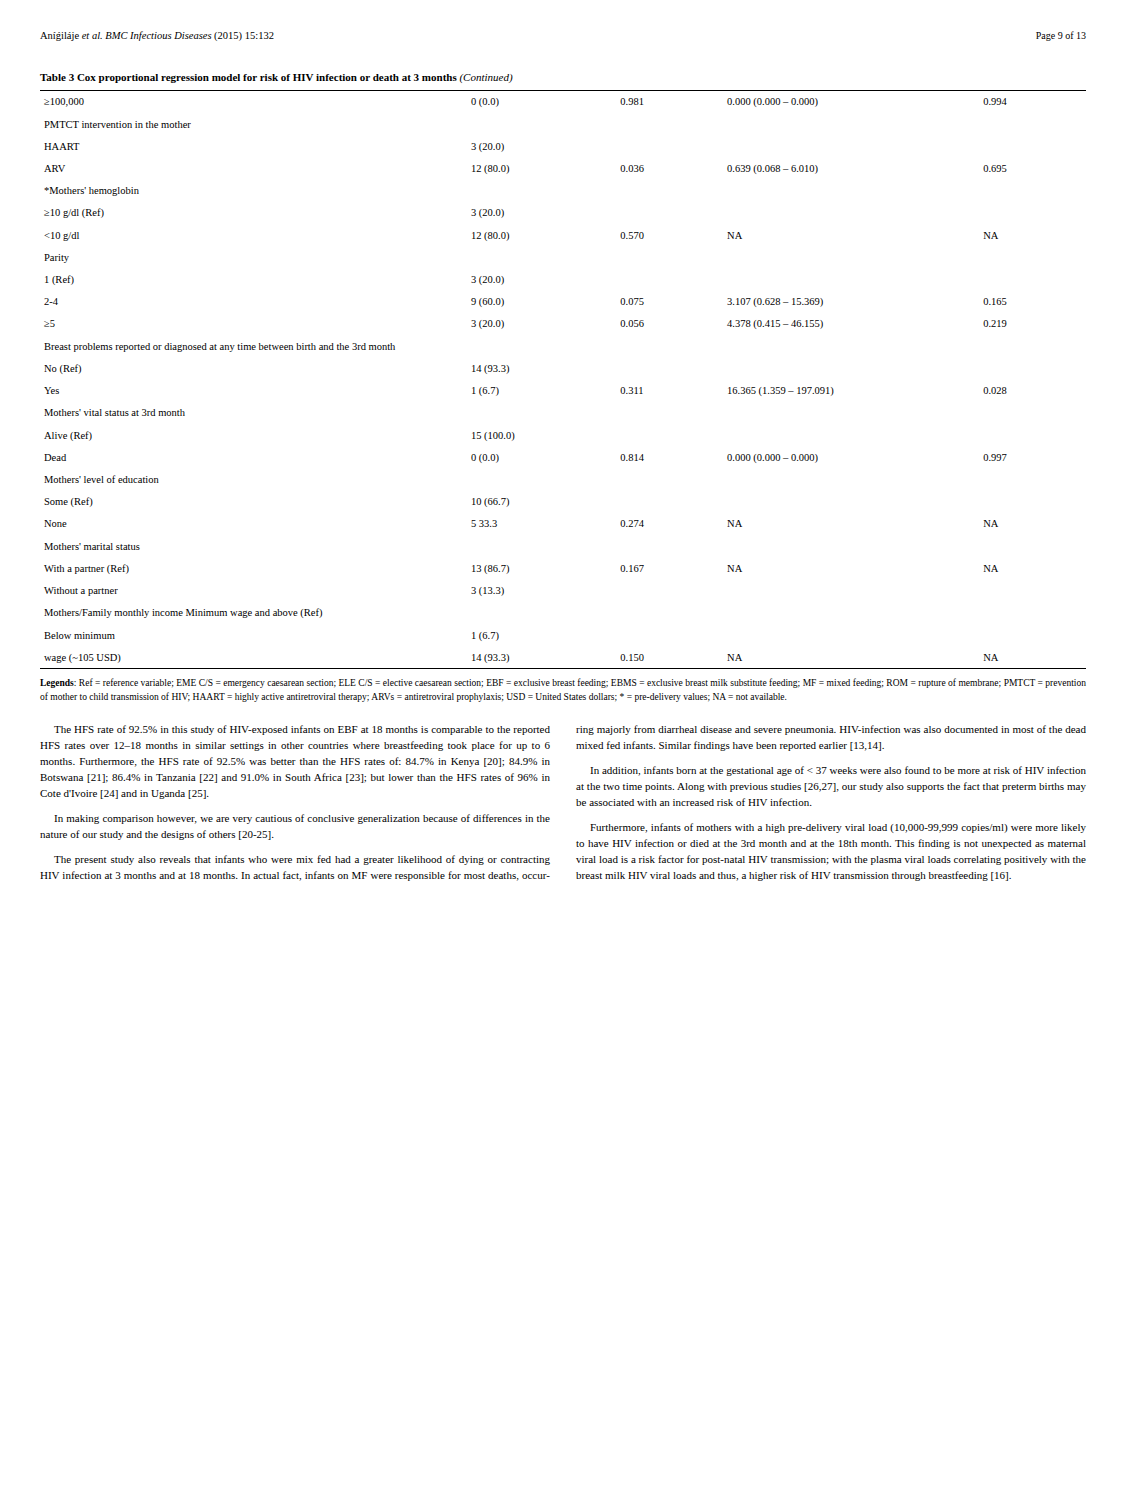Aníǵiláje et al. BMC Infectious Diseases (2015) 15:132
Page 9 of 13
Table 3 Cox proportional regression model for risk of HIV infection or death at 3 months (Continued)
| ≥100,000 | 0 (0.0) | 0.981 | 0.000 (0.000 – 0.000) | 0.994 |
| PMTCT intervention in the mother | | | | |
| HAART | 3 (20.0) | | | |
| ARV | 12 (80.0) | 0.036 | 0.639 (0.068 – 6.010) | 0.695 |
| *Mothers' hemoglobin | | | | |
| ≥10 g/dl (Ref) | 3 (20.0) | | | |
| <10 g/dl | 12 (80.0) | 0.570 | NA | NA |
| Parity | | | | |
| 1 (Ref) | 3 (20.0) | | | |
| 2-4 | 9 (60.0) | 0.075 | 3.107 (0.628 – 15.369) | 0.165 |
| ≥5 | 3 (20.0) | 0.056 | 4.378 (0.415 – 46.155) | 0.219 |
| Breast problems reported or diagnosed at any time between birth and the 3rd month | | | | |
| No (Ref) | 14 (93.3) | | | |
| Yes | 1 (6.7) | 0.311 | 16.365 (1.359 – 197.091) | 0.028 |
| Mothers' vital status at 3rd month | | | | |
| Alive (Ref) | 15 (100.0) | | | |
| Dead | 0 (0.0) | 0.814 | 0.000 (0.000 – 0.000) | 0.997 |
| Mothers' level of education | | | | |
| Some (Ref) | 10 (66.7) | | | |
| None | 5 33.3 | 0.274 | NA | NA |
| Mothers' marital status | | | | |
| With a partner (Ref) | 13 (86.7) | 0.167 | NA | NA |
| Without a partner | 3 (13.3) | | | |
| Mothers/Family monthly income Minimum wage and above (Ref) | | | | |
| Below minimum | 1 (6.7) | | | |
| wage (~105 USD) | 14 (93.3) | 0.150 | NA | NA |
Legends: Ref = reference variable; EME C/S = emergency caesarean section; ELE C/S = elective caesarean section; EBF = exclusive breast feeding; EBMS = exclusive breast milk substitute feeding; MF = mixed feeding; ROM = rupture of membrane; PMTCT = prevention of mother to child transmission of HIV; HAART = highly active antiretroviral therapy; ARVs = antiretroviral prophylaxis; USD = United States dollars; * = pre-delivery values; NA = not available.
The HFS rate of 92.5% in this study of HIV-exposed infants on EBF at 18 months is comparable to the reported HFS rates over 12–18 months in similar settings in other countries where breastfeeding took place for up to 6 months. Furthermore, the HFS rate of 92.5% was better than the HFS rates of: 84.7% in Kenya [20]; 84.9% in Botswana [21]; 86.4% in Tanzania [22] and 91.0% in South Africa [23]; but lower than the HFS rates of 96% in Cote d'Ivoire [24] and in Uganda [25].
In making comparison however, we are very cautious of conclusive generalization because of differences in the nature of our study and the designs of others [20-25].
The present study also reveals that infants who were mix fed had a greater likelihood of dying or contracting HIV infection at 3 months and at 18 months. In actual fact, infants on MF were responsible for most deaths, occurring majorly from diarrheal disease and severe pneumonia. HIV-infection was also documented in most of the dead mixed fed infants. Similar findings have been reported earlier [13,14].
In addition, infants born at the gestational age of < 37 weeks were also found to be more at risk of HIV infection at the two time points. Along with previous studies [26,27], our study also supports the fact that preterm births may be associated with an increased risk of HIV infection.
Furthermore, infants of mothers with a high pre-delivery viral load (10,000-99,999 copies/ml) were more likely to have HIV infection or died at the 3rd month and at the 18th month. This finding is not unexpected as maternal viral load is a risk factor for post-natal HIV transmission; with the plasma viral loads correlating positively with the breast milk HIV viral loads and thus, a higher risk of HIV transmission through breastfeeding [16].